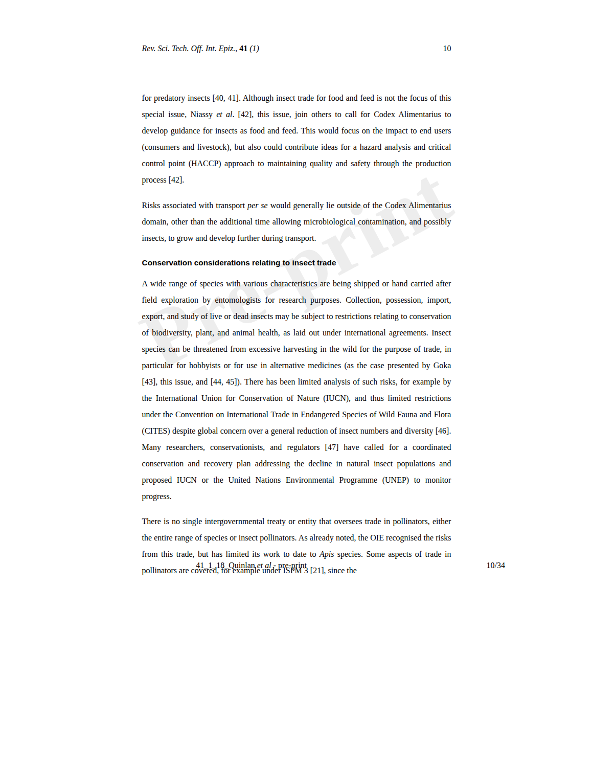Pre-print
Rev. Sci. Tech. Off. Int. Epiz., 41 (1)
10
for predatory insects [40, 41]. Although insect trade for food and feed is not the focus of this special issue, Niassy et al. [42], this issue, join others to call for Codex Alimentarius to develop guidance for insects as food and feed. This would focus on the impact to end users (consumers and livestock), but also could contribute ideas for a hazard analysis and critical control point (HACCP) approach to maintaining quality and safety through the production process [42].
Risks associated with transport per se would generally lie outside of the Codex Alimentarius domain, other than the additional time allowing microbiological contamination, and possibly insects, to grow and develop further during transport.
Conservation considerations relating to insect trade
A wide range of species with various characteristics are being shipped or hand carried after field exploration by entomologists for research purposes. Collection, possession, import, export, and study of live or dead insects may be subject to restrictions relating to conservation of biodiversity, plant, and animal health, as laid out under international agreements. Insect species can be threatened from excessive harvesting in the wild for the purpose of trade, in particular for hobbyists or for use in alternative medicines (as the case presented by Goka [43], this issue, and [44, 45]). There has been limited analysis of such risks, for example by the International Union for Conservation of Nature (IUCN), and thus limited restrictions under the Convention on International Trade in Endangered Species of Wild Fauna and Flora (CITES) despite global concern over a general reduction of insect numbers and diversity [46]. Many researchers, conservationists, and regulators [47] have called for a coordinated conservation and recovery plan addressing the decline in natural insect populations and proposed IUCN or the United Nations Environmental Programme (UNEP) to monitor progress.
There is no single intergovernmental treaty or entity that oversees trade in pollinators, either the entire range of species or insect pollinators. As already noted, the OIE recognised the risks from this trade, but has limited its work to date to Apis species. Some aspects of trade in pollinators are covered, for example under ISPM 3 [21], since the
41_1_18_Quinlan et al - pre-print
10/34